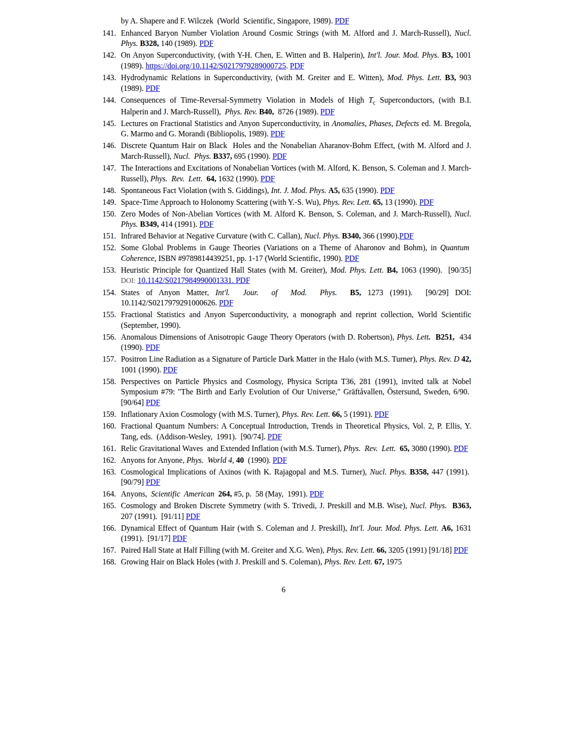by A. Shapere and F. Wilczek (World Scientific, Singapore, 1989). PDF
141. Enhanced Baryon Number Violation Around Cosmic Strings (with M. Alford and J. March-Russell), Nucl. Phys. B328, 140 (1989). PDF
142. On Anyon Superconductivity, (with Y-H. Chen, E. Witten and B. Halperin), Int'l. Jour. Mod. Phys. B3, 1001 (1989). https://doi.org/10.1142/S0217979289000725. PDF
143. Hydrodynamic Relations in Superconductivity, (with M. Greiter and E. Witten), Mod. Phys. Lett. B3, 903 (1989). PDF
144. Consequences of Time-Reversal-Symmetry Violation in Models of High Tc Superconductors, (with B.I. Halperin and J. March-Russell), Phys. Rev. B40, 8726 (1989). PDF
145. Lectures on Fractional Statistics and Anyon Superconductivity, in Anomalies, Phases, Defects ed. M. Bregola, G. Marmo and G. Morandi (Bibliopolis, 1989). PDF
146. Discrete Quantum Hair on Black Holes and the Nonabelian Aharanov-Bohm Effect, (with M. Alford and J. March-Russell), Nucl. Phys. B337, 695 (1990). PDF
147. The Interactions and Excitations of Nonabelian Vortices (with M. Alford, K. Benson, S. Coleman and J. March-Russell), Phys. Rev. Lett. 64, 1632 (1990). PDF
148. Spontaneous Fact Violation (with S. Giddings), Int. J. Mod. Phys. A5, 635 (1990). PDF
149. Space-Time Approach to Holonomy Scattering (with Y.-S. Wu), Phys. Rev. Lett. 65, 13 (1990). PDF
150. Zero Modes of Non-Abelian Vortices (with M. Alford K. Benson, S. Coleman, and J. March-Russell), Nucl. Phys. B349, 414 (1991). PDF
151. Infrared Behavior at Negative Curvature (with C. Callan), Nucl. Phys. B340, 366 (1990).PDF
152. Some Global Problems in Gauge Theories (Variations on a Theme of Aharonov and Bohm), in Quantum Coherence, ISBN #9789814439251, pp. 1-17 (World Scientific, 1990). PDF
153. Heuristic Principle for Quantized Hall States (with M. Greiter), Mod. Phys. Lett. B4, 1063 (1990). [90/35] DOI: 10.1142/S0217984990001331. PDF
154. States of Anyon Matter, Int'l. Jour. of Mod. Phys. B5, 1273 (1991). [90/29] DOI: 10.1142/S0217979291000626. PDF
155. Fractional Statistics and Anyon Superconductivity, a monograph and reprint collection, World Scientific (September, 1990).
156. Anomalous Dimensions of Anisotropic Gauge Theory Operators (with D. Robertson), Phys. Lett. B251, 434 (1990). PDF
157. Positron Line Radiation as a Signature of Particle Dark Matter in the Halo (with M.S. Turner), Phys. Rev. D 42, 1001 (1990). PDF
158. Perspectives on Particle Physics and Cosmology, Physica Scripta T36, 281 (1991), invited talk at Nobel Symposium #79: "The Birth and Early Evolution of Our Universe," Gräftåvallen, Östersund, Sweden, 6/90. [90/64] PDF
159. Inflationary Axion Cosmology (with M.S. Turner), Phys. Rev. Lett. 66, 5 (1991). PDF
160. Fractional Quantum Numbers: A Conceptual Introduction, Trends in Theoretical Physics, Vol. 2, P. Ellis, Y. Tang, eds. (Addison-Wesley, 1991). [90/74]. PDF
161. Relic Gravitational Waves and Extended Inflation (with M.S. Turner), Phys. Rev. Lett. 65, 3080 (1990). PDF
162. Anyons for Anyone, Phys. World 4, 40 (1990). PDF
163. Cosmological Implications of Axinos (with K. Rajagopal and M.S. Turner), Nucl. Phys. B358, 447 (1991). [90/79] PDF
164. Anyons, Scientific American 264, #5, p. 58 (May, 1991). PDF
165. Cosmology and Broken Discrete Symmetry (with S. Trivedi, J. Preskill and M.B. Wise), Nucl. Phys. B363, 207 (1991). [91/11] PDF
166. Dynamical Effect of Quantum Hair (with S. Coleman and J. Preskill), Int'l. Jour. Mod. Phys. Lett. A6, 1631 (1991). [91/17] PDF
167. Paired Hall State at Half Filling (with M. Greiter and X.G. Wen), Phys. Rev. Lett. 66, 3205 (1991) [91/18] PDF
168. Growing Hair on Black Holes (with J. Preskill and S. Coleman), Phys. Rev. Lett. 67, 1975
6